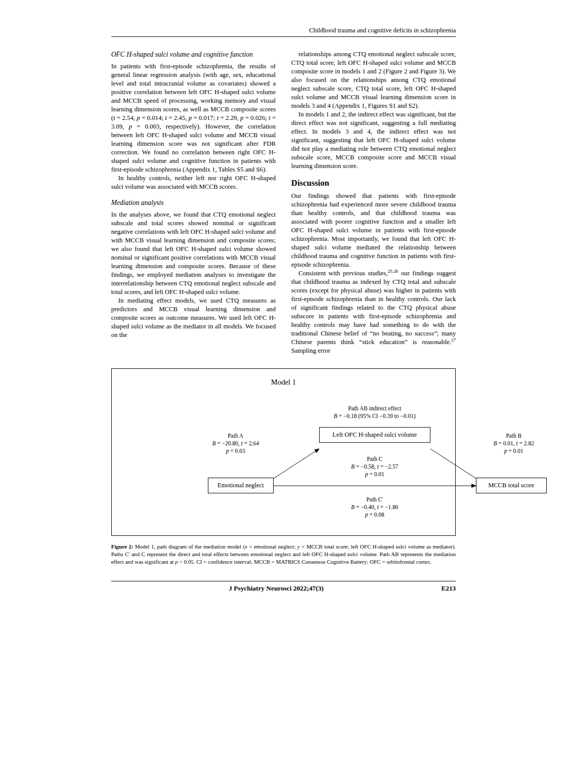Childhood trauma and cognitive deficits in schizophrenia
OFC H-shaped sulci volume and cognitive function
In patients with first-episode schizophrenia, the results of general linear regression analysis (with age, sex, educational level and total intracranial volume as covariates) showed a positive correlation between left OFC H-shaped sulci volume and MCCB speed of processing, working memory and visual learning dimension scores, as well as MCCB composite scores (t = 2.54, p = 0.014; t = 2.45, p = 0.017; t = 2.29, p = 0.026; t = 3.09, p = 0.003, respectively). However, the correlation between left OFC H-shaped sulci volume and MCCB visual learning dimension score was not significant after FDR correction. We found no correlation between right OFC H-shaped sulci volume and cognitive function in patients with first-episode schizophrenia (Appendix 1, Tables S5 and S6).
In healthy controls, neither left nor right OFC H-shaped sulci volume was associated with MCCB scores.
Mediation analysis
In the analyses above, we found that CTQ emotional neglect subscale and total scores showed nominal or significant negative correlations with left OFC H-shaped sulci volume and with MCCB visual learning dimension and composite scores; we also found that left OFC H-shaped sulci volume showed nominal or significant positive correlations with MCCB visual learning dimension and composite scores. Because of these findings, we employed mediation analyses to investigate the interrelationship between CTQ emotional neglect subscale and total scores, and left OFC H-shaped sulci volume.
In mediating effect models, we used CTQ measures as predictors and MCCB visual learning dimension and composite scores as outcome measures. We used left OFC H-shaped sulci volume as the mediator in all models. We focused on the
relationships among CTQ emotional neglect subscale score, CTQ total score, left OFC H-shaped sulci volume and MCCB composite score in models 1 and 2 (Figure 2 and Figure 3). We also focused on the relationships among CTQ emotional neglect subscale score, CTQ total score, left OFC H-shaped sulci volume and MCCB visual learning dimension score in models 3 and 4 (Appendix 1, Figures S1 and S2).
In models 1 and 2, the indirect effect was significant, but the direct effect was not significant, suggesting a full mediating effect. In models 3 and 4, the indirect effect was not significant, suggesting that left OFC H-shaped sulci volume did not play a mediating role between CTQ emotional neglect subscale score, MCCB composite score and MCCB visual learning dimension score.
Discussion
Our findings showed that patients with first-episode schizophrenia had experienced more severe childhood trauma than healthy controls, and that childhood trauma was associated with poorer cognitive function and a smaller left OFC H-shaped sulci volume in patients with first-episode schizophrenia. Most importantly, we found that left OFC H-shaped sulci volume mediated the relationship between childhood trauma and cognitive function in patients with first-episode schizophrenia.
Consistent with previous studies,25,26 our findings suggest that childhood trauma as indexed by CTQ total and subscale scores (except for physical abuse) was higher in patients with first-episode schizophrenia than in healthy controls. Our lack of significant findings related to the CTQ physical abuse subscore in patients with first-episode schizophrenia and healthy controls may have had something to do with the traditional Chinese belief of “no beating, no success”; many Chinese parents think “stick education” is reasonable.27 Sampling error
Model 1
Path AB indirect effect
B = −0.18 (95% CI −0.39 to −0.01)
Left OFC H-shaped sulci volume
Path A
B = −20.80, t = 2.64
p = 0.03
Path B
B = 0.01, t = 2.82
p = 0.01
Path C
B = −0.58, t = −2.57
p = 0.01
Emotional neglect
MCCB total score
Path C'
B = −0.40, t = −1.80
p = 0.08
Figure 2: Model 1, path diagram of the mediation model (x = emotional neglect; y = MCCB total score; left OFC H-shaped sulci volume as mediator). Paths C' and C represent the direct and total effects between emotional neglect and left OFC H-shaped sulci volume. Path AB represents the mediation effect and was significant at p < 0.05. CI = confidence interval; MCCB = MATRICS Consensus Cognitive Battery; OFC = orbitofrontal cortex.
J Psychiatry Neurosci 2022;47(3) E213